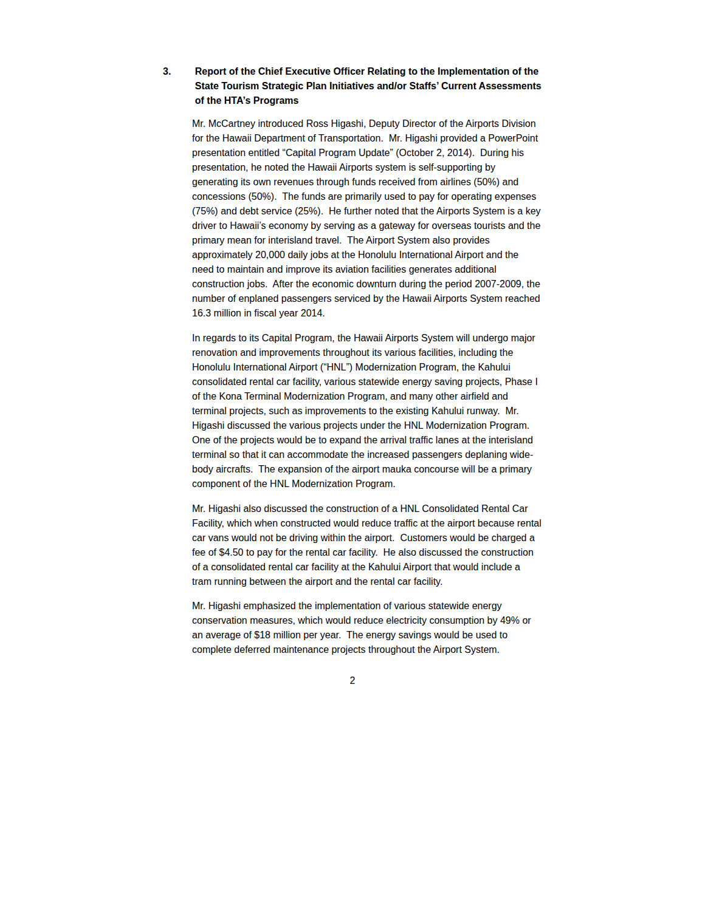3.
Report of the Chief Executive Officer Relating to the Implementation of the State Tourism Strategic Plan Initiatives and/or Staffs’ Current Assessments of the HTA’s Programs
Mr. McCartney introduced Ross Higashi, Deputy Director of the Airports Division for the Hawaii Department of Transportation. Mr. Higashi provided a PowerPoint presentation entitled “Capital Program Update” (October 2, 2014). During his presentation, he noted the Hawaii Airports system is self-supporting by generating its own revenues through funds received from airlines (50%) and concessions (50%). The funds are primarily used to pay for operating expenses (75%) and debt service (25%). He further noted that the Airports System is a key driver to Hawaii’s economy by serving as a gateway for overseas tourists and the primary mean for interisland travel. The Airport System also provides approximately 20,000 daily jobs at the Honolulu International Airport and the need to maintain and improve its aviation facilities generates additional construction jobs. After the economic downturn during the period 2007-2009, the number of enplaned passengers serviced by the Hawaii Airports System reached 16.3 million in fiscal year 2014.
In regards to its Capital Program, the Hawaii Airports System will undergo major renovation and improvements throughout its various facilities, including the Honolulu International Airport (“HNL”) Modernization Program, the Kahului consolidated rental car facility, various statewide energy saving projects, Phase I of the Kona Terminal Modernization Program, and many other airfield and terminal projects, such as improvements to the existing Kahului runway. Mr. Higashi discussed the various projects under the HNL Modernization Program. One of the projects would be to expand the arrival traffic lanes at the interisland terminal so that it can accommodate the increased passengers deplaning wide-body aircrafts. The expansion of the airport mauka concourse will be a primary component of the HNL Modernization Program.
Mr. Higashi also discussed the construction of a HNL Consolidated Rental Car Facility, which when constructed would reduce traffic at the airport because rental car vans would not be driving within the airport. Customers would be charged a fee of $4.50 to pay for the rental car facility. He also discussed the construction of a consolidated rental car facility at the Kahului Airport that would include a tram running between the airport and the rental car facility.
Mr. Higashi emphasized the implementation of various statewide energy conservation measures, which would reduce electricity consumption by 49% or an average of $18 million per year. The energy savings would be used to complete deferred maintenance projects throughout the Airport System.
2